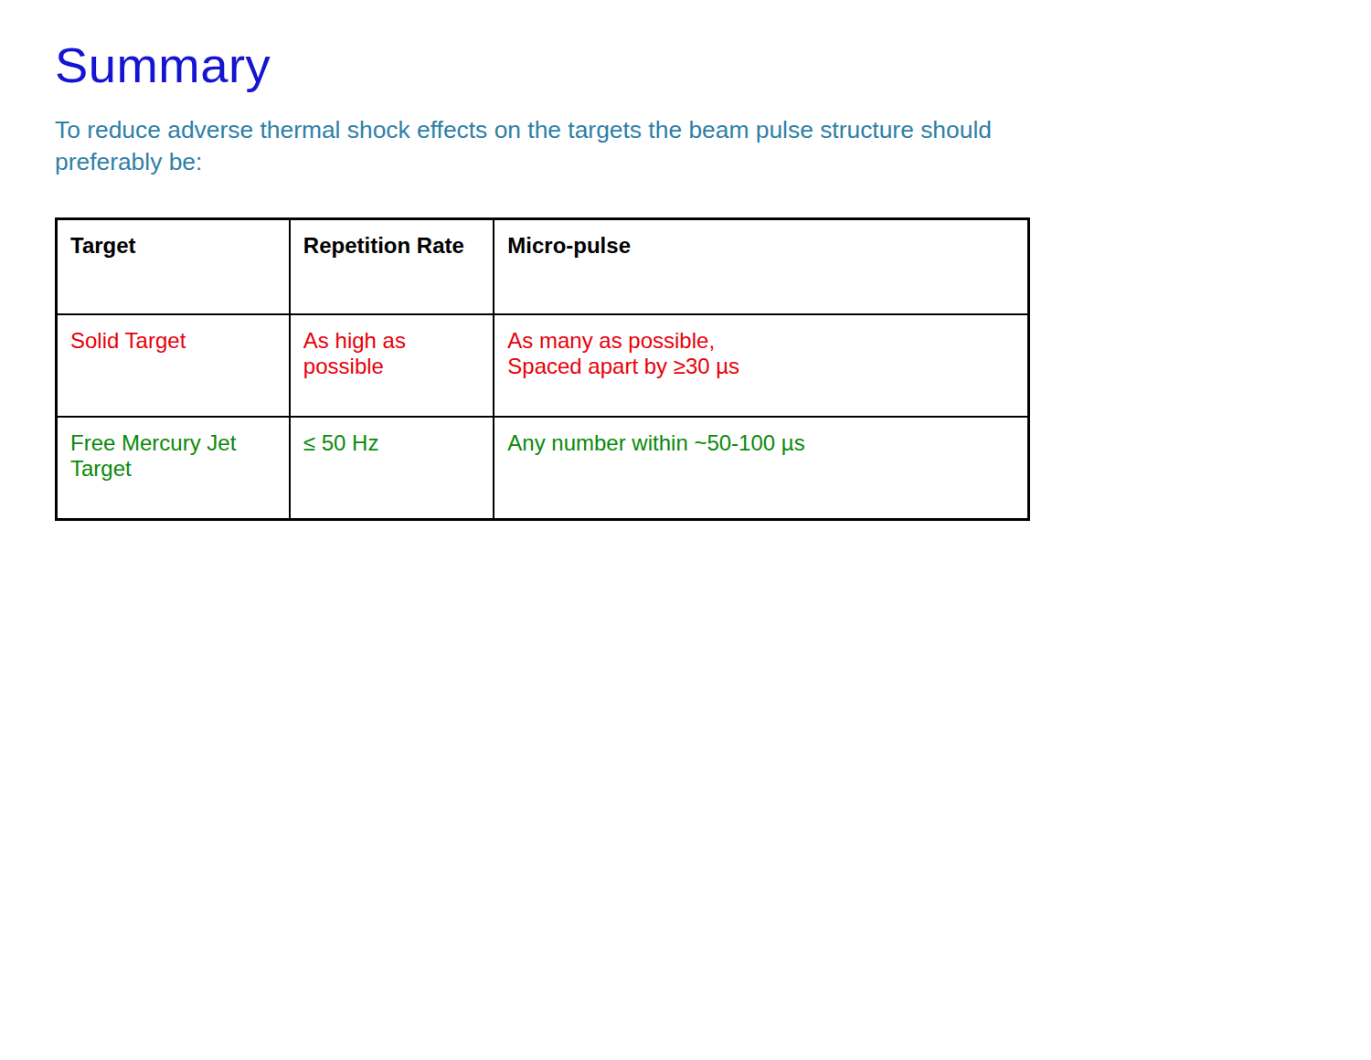Summary
To reduce adverse thermal shock effects on the targets the beam pulse structure should preferably be:
| Target | Repetition Rate | Micro-pulse |
| --- | --- | --- |
| Solid Target | As high as possible | As many as possible, Spaced apart by ≥30 µs |
| Free Mercury Jet Target | ≤ 50 Hz | Any number within ~50-100 µs |